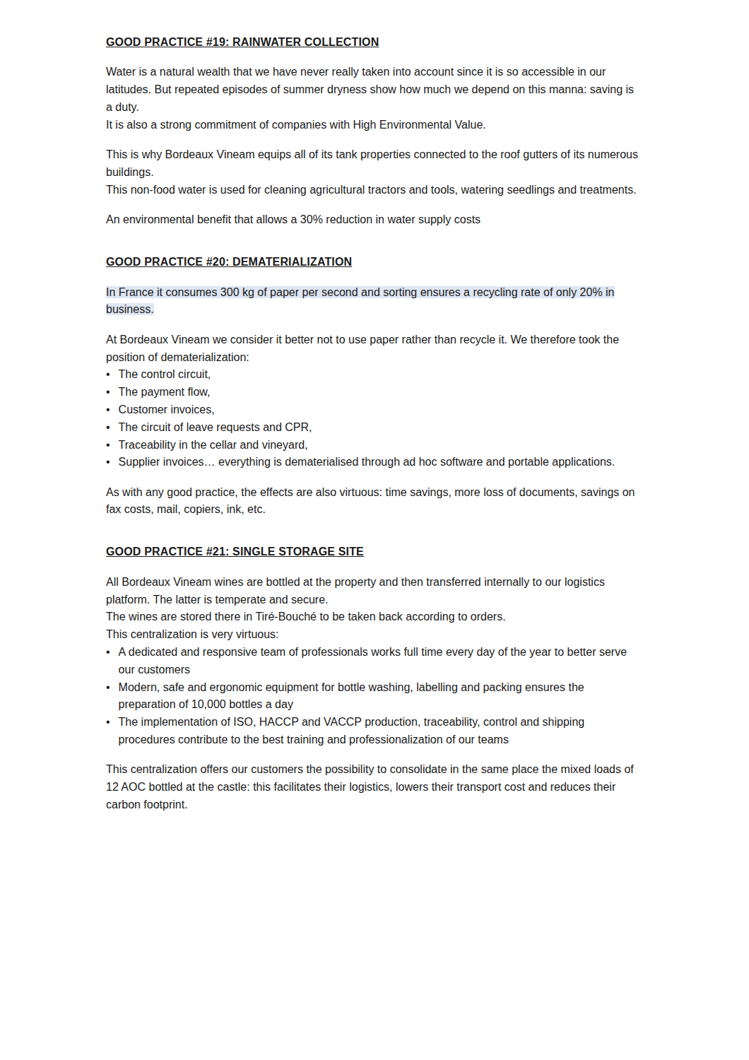Good practice #19: Rainwater collection
Water is a natural wealth that we have never really taken into account since it is so accessible in our latitudes. But repeated episodes of summer dryness show how much we depend on this manna: saving is a duty.
It is also a strong commitment of companies with High Environmental Value.
This is why Bordeaux Vineam equips all of its tank properties connected to the roof gutters of its numerous buildings.
This non-food water is used for cleaning agricultural tractors and tools, watering seedlings and treatments.
An environmental benefit that allows a 30% reduction in water supply costs
Good practice #20: Dematerialization
In France it consumes 300 kg of paper per second and sorting ensures a recycling rate of only 20% in business.
At Bordeaux Vineam we consider it better not to use paper rather than recycle it. We therefore took the position of dematerialization:
The control circuit,
The payment flow,
Customer invoices,
The circuit of leave requests and CPR,
Traceability in the cellar and vineyard,
Supplier invoices… everything is dematerialised through ad hoc software and portable applications.
As with any good practice, the effects are also virtuous: time savings, more loss of documents, savings on fax costs, mail, copiers, ink, etc.
Good practice #21: Single storage site
All Bordeaux Vineam wines are bottled at the property and then transferred internally to our logistics platform. The latter is temperate and secure.
The wines are stored there in Tiré-Bouché to be taken back according to orders.
This centralization is very virtuous:
A dedicated and responsive team of professionals works full time every day of the year to better serve our customers
Modern, safe and ergonomic equipment for bottle washing, labelling and packing ensures the preparation of 10,000 bottles a day
The implementation of ISO, HACCP and VACCP production, traceability, control and shipping procedures contribute to the best training and professionalization of our teams
This centralization offers our customers the possibility to consolidate in the same place the mixed loads of 12 AOC bottled at the castle: this facilitates their logistics, lowers their transport cost and reduces their carbon footprint.